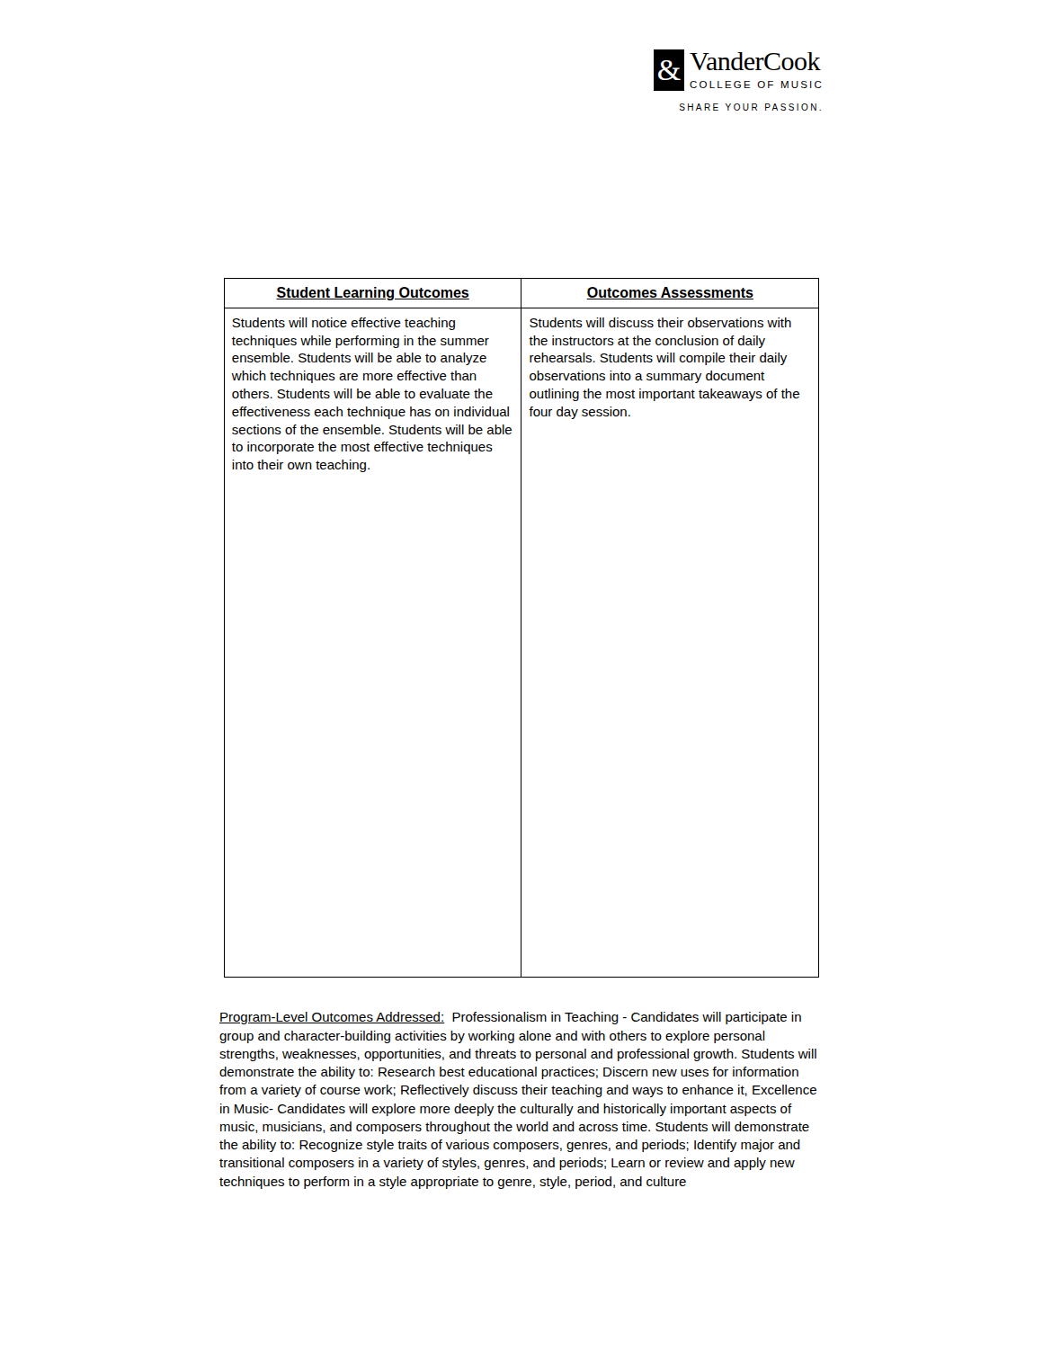&VanderCook
COLLEGE OF MUSIC
SHARE YOUR PASSION.
| Student Learning Outcomes | Outcomes Assessments |
| --- | --- |
| Students will notice effective teaching techniques while performing in the summer ensemble. Students will be able to analyze which techniques are more effective than others. Students will be able to evaluate the effectiveness each technique has on individual sections of the ensemble. Students will be able to incorporate the most effective techniques into their own teaching. | Students will discuss their observations with the instructors at the conclusion of daily rehearsals. Students will compile their daily observations into a summary document outlining the most important takeaways of the four day session. |
Program-Level Outcomes Addressed: Professionalism in Teaching - Candidates will participate in group and character-building activities by working alone and with others to explore personal strengths, weaknesses, opportunities, and threats to personal and professional growth. Students will demonstrate the ability to: Research best educational practices; Discern new uses for information from a variety of course work; Reflectively discuss their teaching and ways to enhance it, Excellence in Music- Candidates will explore more deeply the culturally and historically important aspects of music, musicians, and composers throughout the world and across time. Students will demonstrate the ability to: Recognize style traits of various composers, genres, and periods; Identify major and transitional composers in a variety of styles, genres, and periods; Learn or review and apply new techniques to perform in a style appropriate to genre, style, period, and culture